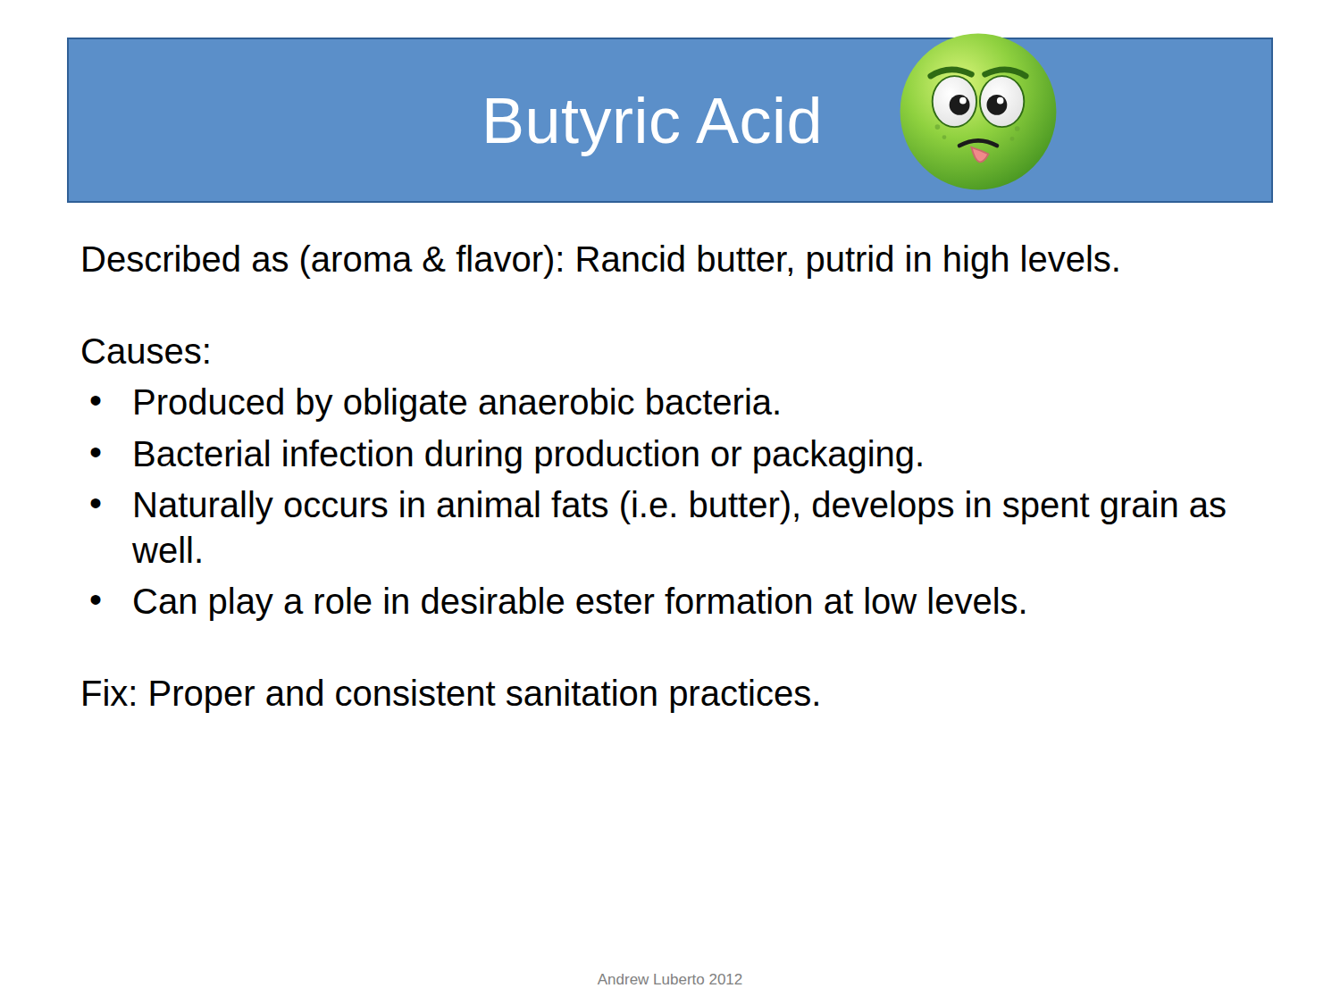Butyric Acid
Described as (aroma & flavor): Rancid butter, putrid in high levels.
Causes:
Produced by obligate anaerobic bacteria.
Bacterial infection during production or packaging.
Naturally occurs in animal fats (i.e. butter), develops in spent grain as well.
Can play a role in desirable ester formation at low levels.
Fix: Proper and consistent sanitation practices.
Andrew Luberto 2012